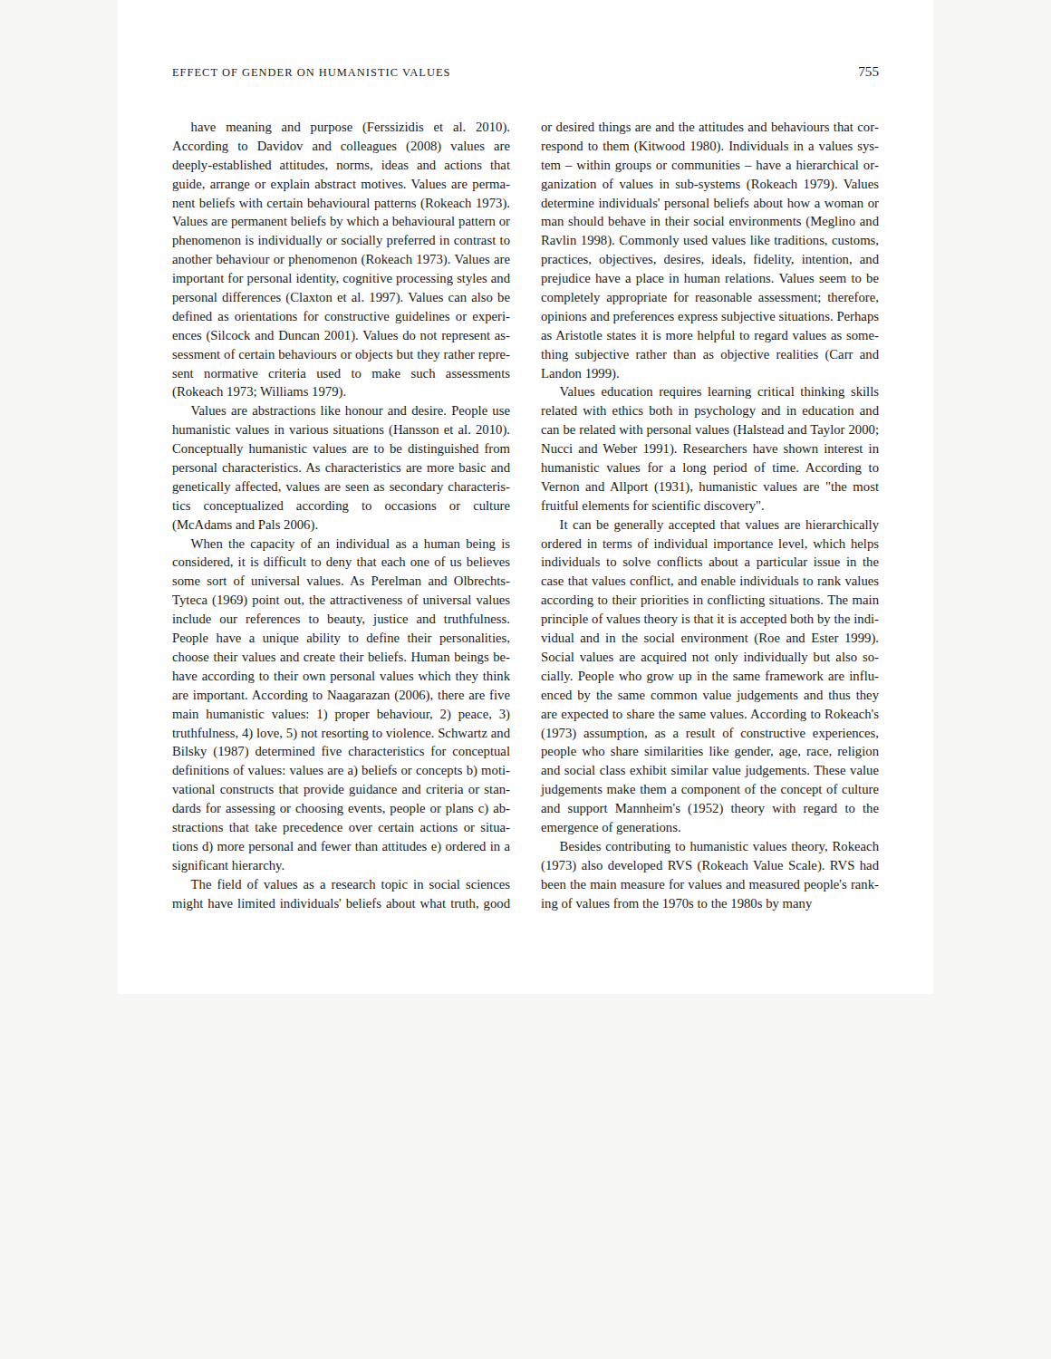Effect of Gender on Humanistic Values 755
have meaning and purpose (Ferssizidis et al. 2010). According to Davidov and colleagues (2008) values are deeply-established attitudes, norms, ideas and actions that guide, arrange or explain abstract motives. Values are permanent beliefs with certain behavioural patterns (Rokeach 1973). Values are permanent beliefs by which a behavioural pattern or phenomenon is individually or socially preferred in contrast to another behaviour or phenomenon (Rokeach 1973). Values are important for personal identity, cognitive processing styles and personal differences (Claxton et al. 1997). Values can also be defined as orientations for constructive guidelines or experiences (Silcock and Duncan 2001). Values do not represent assessment of certain behaviours or objects but they rather represent normative criteria used to make such assessments (Rokeach 1973; Williams 1979).
Values are abstractions like honour and desire. People use humanistic values in various situations (Hansson et al. 2010). Conceptually humanistic values are to be distinguished from personal characteristics. As characteristics are more basic and genetically affected, values are seen as secondary characteristics conceptualized according to occasions or culture (McAdams and Pals 2006).
When the capacity of an individual as a human being is considered, it is difficult to deny that each one of us believes some sort of universal values. As Perelman and Olbrechts-Tyteca (1969) point out, the attractiveness of universal values include our references to beauty, justice and truthfulness. People have a unique ability to define their personalities, choose their values and create their beliefs. Human beings behave according to their own personal values which they think are important. According to Naagarazan (2006), there are five main humanistic values: 1) proper behaviour, 2) peace, 3) truthfulness, 4) love, 5) not resorting to violence. Schwartz and Bilsky (1987) determined five characteristics for conceptual definitions of values: values are a) beliefs or concepts b) motivational constructs that provide guidance and criteria or standards for assessing or choosing events, people or plans c) abstractions that take precedence over certain actions or situations d) more personal and fewer than attitudes e) ordered in a significant hierarchy.
The field of values as a research topic in social sciences might have limited individuals' beliefs about what truth, good or desired things are and the attitudes and behaviours that correspond to them (Kitwood 1980). Individuals in a values system – within groups or communities – have a hierarchical organization of values in sub-systems (Rokeach 1979). Values determine individuals' personal beliefs about how a woman or man should behave in their social environments (Meglino and Ravlin 1998). Commonly used values like traditions, customs, practices, objectives, desires, ideals, fidelity, intention, and prejudice have a place in human relations. Values seem to be completely appropriate for reasonable assessment; therefore, opinions and preferences express subjective situations. Perhaps as Aristotle states it is more helpful to regard values as something subjective rather than as objective realities (Carr and Landon 1999).
Values education requires learning critical thinking skills related with ethics both in psychology and in education and can be related with personal values (Halstead and Taylor 2000; Nucci and Weber 1991). Researchers have shown interest in humanistic values for a long period of time. According to Vernon and Allport (1931), humanistic values are "the most fruitful elements for scientific discovery".
It can be generally accepted that values are hierarchically ordered in terms of individual importance level, which helps individuals to solve conflicts about a particular issue in the case that values conflict, and enable individuals to rank values according to their priorities in conflicting situations. The main principle of values theory is that it is accepted both by the individual and in the social environment (Roe and Ester 1999). Social values are acquired not only individually but also socially. People who grow up in the same framework are influenced by the same common value judgements and thus they are expected to share the same values. According to Rokeach's (1973) assumption, as a result of constructive experiences, people who share similarities like gender, age, race, religion and social class exhibit similar value judgements. These value judgements make them a component of the concept of culture and support Mannheim's (1952) theory with regard to the emergence of generations.
Besides contributing to humanistic values theory, Rokeach (1973) also developed RVS (Rokeach Value Scale). RVS had been the main measure for values and measured people's ranking of values from the 1970s to the 1980s by many